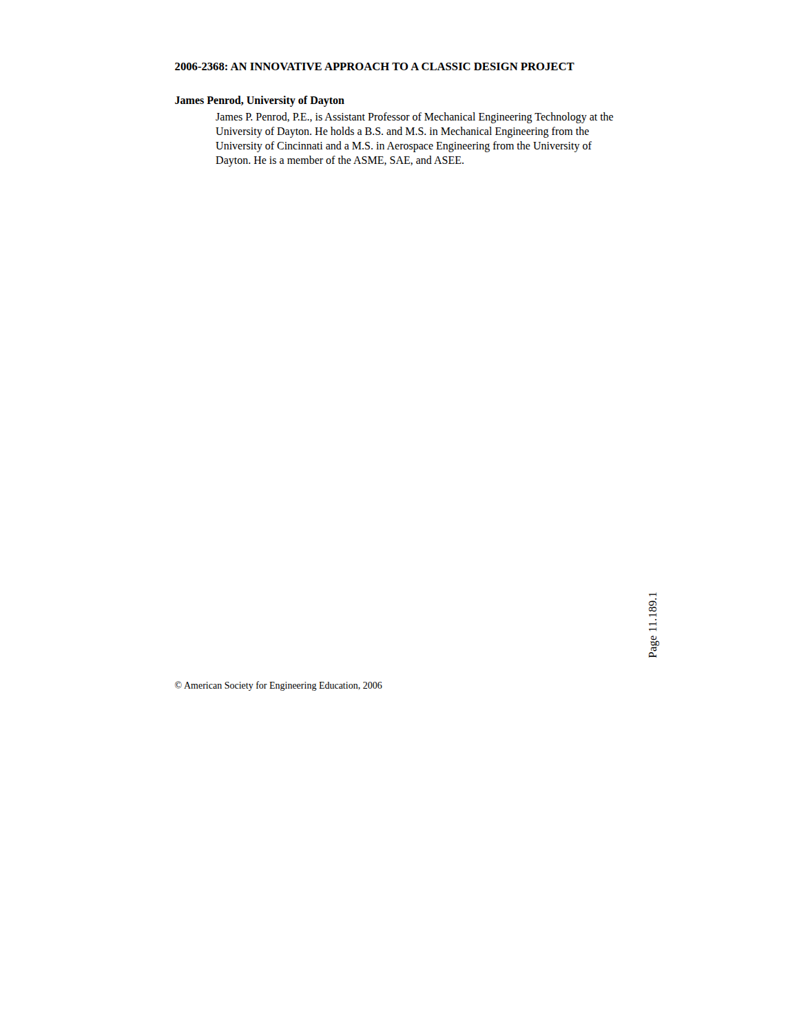2006-2368: AN INNOVATIVE APPROACH TO A CLASSIC DESIGN PROJECT
James Penrod, University of Dayton
James P. Penrod, P.E., is Assistant Professor of Mechanical Engineering Technology at the University of Dayton. He holds a B.S. and M.S. in Mechanical Engineering from the University of Cincinnati and a M.S. in Aerospace Engineering from the University of Dayton. He is a member of the ASME, SAE, and ASEE.
Page 11.189.1
© American Society for Engineering Education, 2006